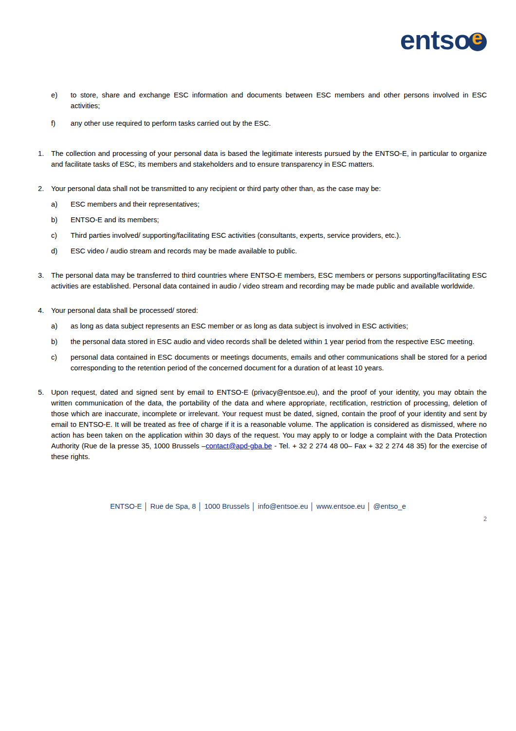entso
to store, share and exchange ESC information and documents between ESC members and other persons involved in ESC activities;
any other use required to perform tasks carried out by the ESC.
The collection and processing of your personal data is based the legitimate interests pursued by the ENTSO-E, in particular to organize and facilitate tasks of ESC, its members and stakeholders and to ensure transparency in ESC matters.
Your personal data shall not be transmitted to any recipient or third party other than, as the case may be:
ESC members and their representatives;
ENTSO-E and its members;
Third parties involved/ supporting/facilitating ESC activities (consultants, experts, service providers, etc.).
ESC video / audio stream and records may be made available to public.
The personal data may be transferred to third countries where ENTSO-E members, ESC members or persons supporting/facilitating ESC activities are established. Personal data contained in audio / video stream and recording may be made public and available worldwide.
Your personal data shall be processed/ stored:
as long as data subject represents an ESC member or as long as data subject is involved in ESC activities;
the personal data stored in ESC audio and video records shall be deleted within 1 year period from the respective ESC meeting.
personal data contained in ESC documents or meetings documents, emails and other communications shall be stored for a period corresponding to the retention period of the concerned document for a duration of at least 10 years.
Upon request, dated and signed sent by email to ENTSO-E (privacy@entsoe.eu), and the proof of your identity, you may obtain the written communication of the data, the portability of the data and where appropriate, rectification, restriction of processing, deletion of those which are inaccurate, incomplete or irrelevant. Your request must be dated, signed, contain the proof of your identity and sent by email to ENTSO-E. It will be treated as free of charge if it is a reasonable volume. The application is considered as dismissed, where no action has been taken on the application within 30 days of the request. You may apply to or lodge a complaint with the Data Protection Authority (Rue de la presse 35, 1000 Brussels –contact@apd-gba.be - Tel. + 32 2 274 48 00– Fax + 32 2 274 48 35) for the exercise of these rights.
ENTSO-E │ Rue de Spa, 8 │ 1000 Brussels │ info@entsoe.eu │ www.entsoe.eu │ @entso_e
2